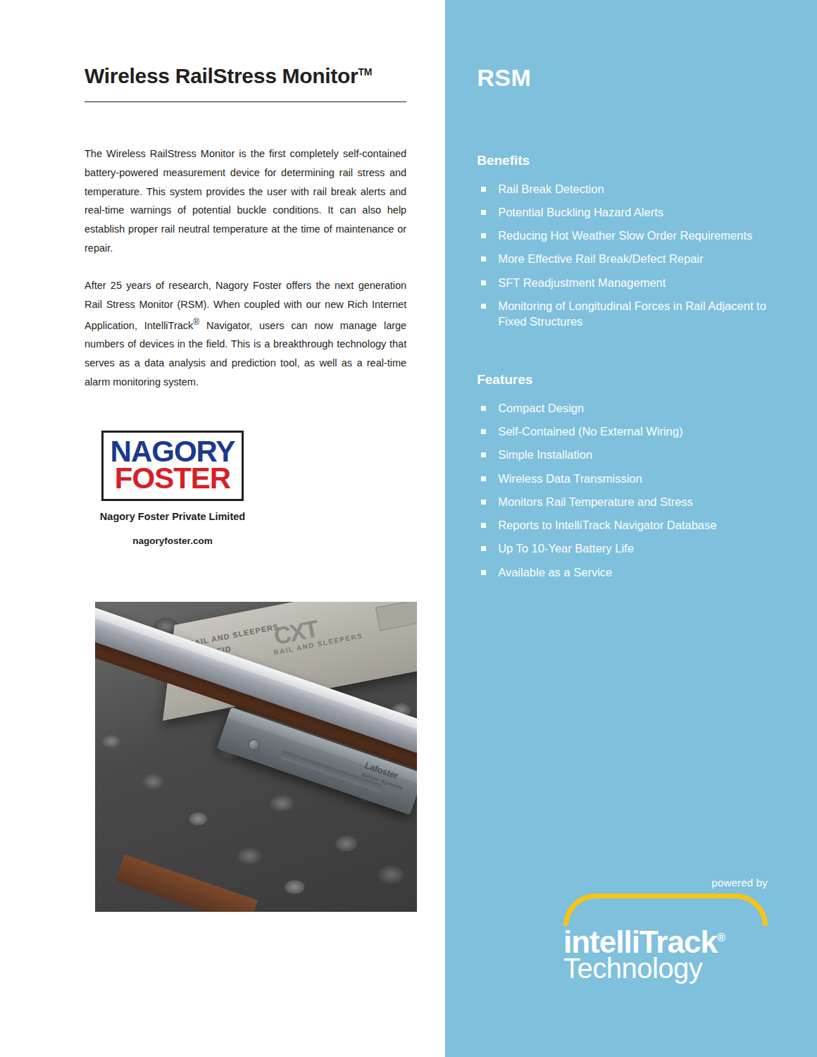Wireless RailStress MonitorTM
The Wireless RailStress Monitor is the first completely self-contained battery-powered measurement device for determining rail stress and temperature. This system provides the user with rail break alerts and real-time warnings of potential buckle conditions. It can also help establish proper rail neutral temperature at the time of maintenance or repair.
After 25 years of research, Nagory Foster offers the next generation Rail Stress Monitor (RSM). When coupled with our new Rich Internet Application, IntelliTrack® Navigator, users can now manage large numbers of devices in the field. This is a breakthrough technology that serves as a data analysis and prediction tool, as well as a real-time alarm monitoring system.
NAGORY FOSTER
Nagory Foster Private Limited
nagoryfoster.com
RAIL AND SLEEPERS
CXT RFID
TRACKER
CXT
RAIL AND SLEEPERS
LafosterSalient Systems
RSM
Benefits
Rail Break Detection
Potential Buckling Hazard Alerts
Reducing Hot Weather Slow Order Requirements
More Effective Rail Break/Defect Repair
SFT Readjustment Management
Monitoring of Longitudinal Forces in Rail Adjacent to Fixed Structures
Features
Compact Design
Self-Contained (No External Wiring)
Simple Installation
Wireless Data Transmission
Monitors Rail Temperature and Stress
Reports to IntelliTrack Navigator Database
Up To 10-Year Battery Life
Available as a Service
powered by
intelliTrack®
Technology